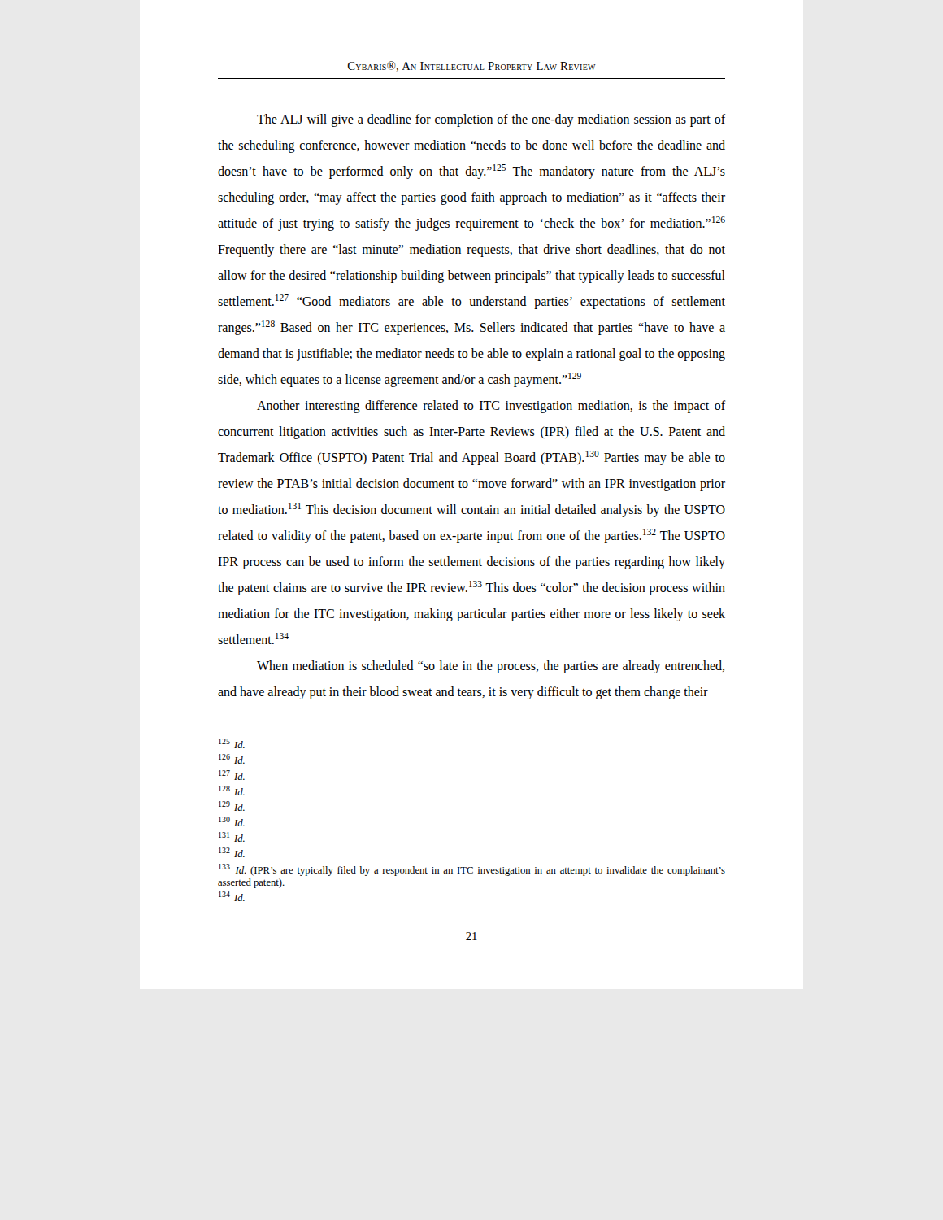Cybaris®, An Intellectual Property Law Review
The ALJ will give a deadline for completion of the one-day mediation session as part of the scheduling conference, however mediation “needs to be done well before the deadline and doesn’t have to be performed only on that day.”125 The mandatory nature from the ALJ’s scheduling order, “may affect the parties good faith approach to mediation” as it “affects their attitude of just trying to satisfy the judges requirement to ‘check the box’ for mediation.”126 Frequently there are “last minute” mediation requests, that drive short deadlines, that do not allow for the desired “relationship building between principals” that typically leads to successful settlement.127 “Good mediators are able to understand parties’ expectations of settlement ranges.”128 Based on her ITC experiences, Ms. Sellers indicated that parties “have to have a demand that is justifiable; the mediator needs to be able to explain a rational goal to the opposing side, which equates to a license agreement and/or a cash payment.”129
Another interesting difference related to ITC investigation mediation, is the impact of concurrent litigation activities such as Inter-Parte Reviews (IPR) filed at the U.S. Patent and Trademark Office (USPTO) Patent Trial and Appeal Board (PTAB).130 Parties may be able to review the PTAB’s initial decision document to “move forward” with an IPR investigation prior to mediation.131 This decision document will contain an initial detailed analysis by the USPTO related to validity of the patent, based on ex-parte input from one of the parties.132 The USPTO IPR process can be used to inform the settlement decisions of the parties regarding how likely the patent claims are to survive the IPR review.133 This does “color” the decision process within mediation for the ITC investigation, making particular parties either more or less likely to seek settlement.134
When mediation is scheduled “so late in the process, the parties are already entrenched, and have already put in their blood sweat and tears, it is very difficult to get them change their
125 Id.
126 Id.
127 Id.
128 Id.
129 Id.
130 Id.
131 Id.
132 Id.
133 Id. (IPR’s are typically filed by a respondent in an ITC investigation in an attempt to invalidate the complainant’s asserted patent).
134 Id.
21